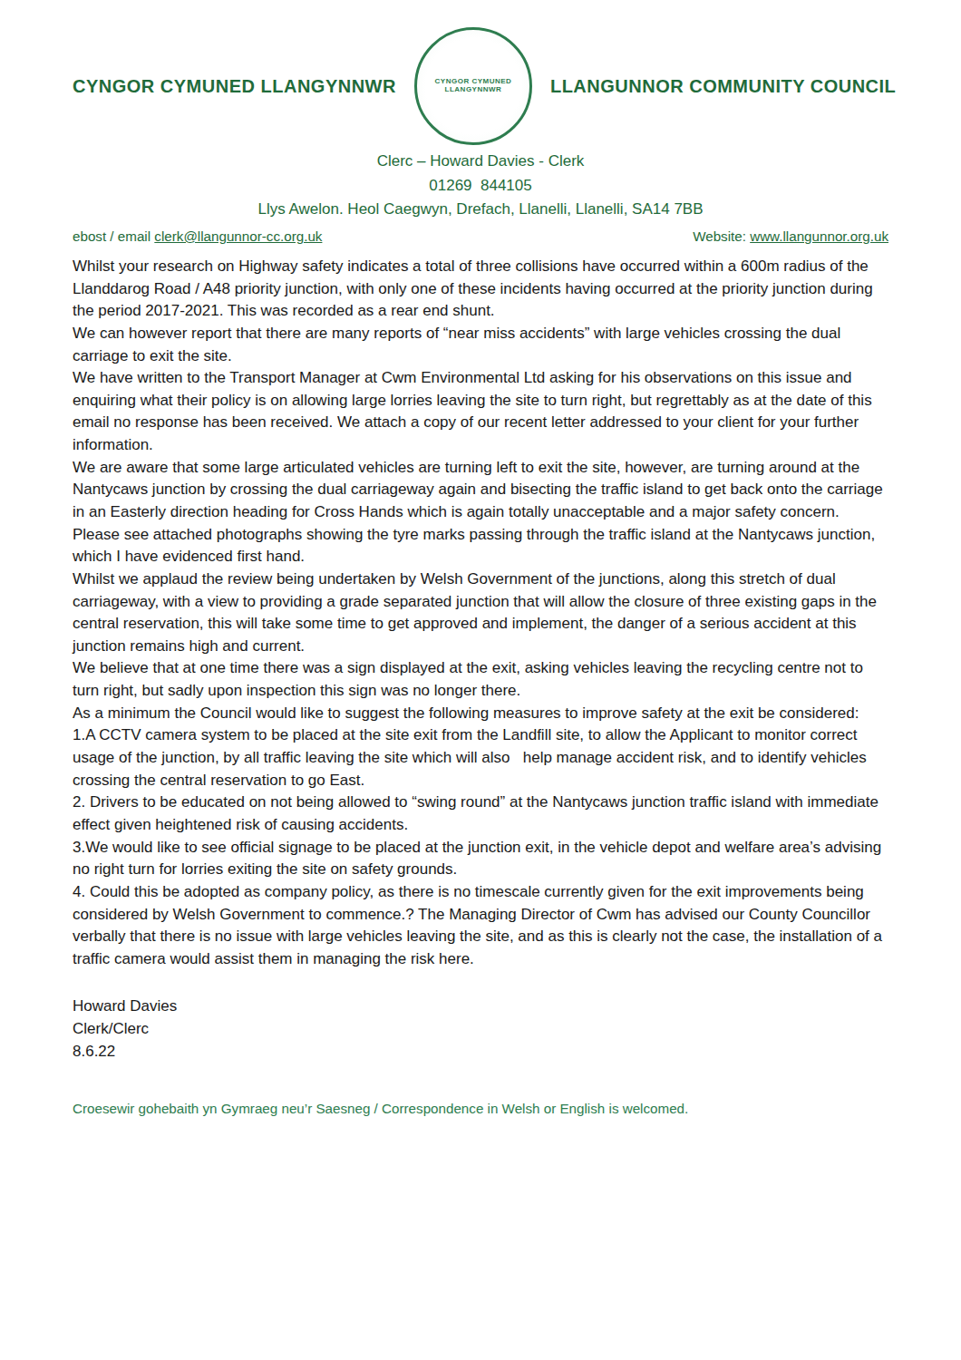CYNGOR CYMUNED LLANGYNNWR
CYNGOR CYMUNED LLANGYNNWR
LLANGUNNOR COMMUNITY COUNCIL
Clerc – Howard Davies - Clerk
01269 844105
Llys Awelon. Heol Caegwyn, Drefach, Llanelli, Llanelli, SA14 7BB
ebost / email clerk@llangunnor-cc.org.uk
Website: www.llangunnor.org.uk
Whilst your research on Highway safety indicates a total of three collisions have occurred within a 600m radius of the Llanddarog Road / A48 priority junction, with only one of these incidents having occurred at the priority junction during the period 2017-2021. This was recorded as a rear end shunt.
We can however report that there are many reports of “near miss accidents” with large vehicles crossing the dual carriage to exit the site.
We have written to the Transport Manager at Cwm Environmental Ltd asking for his observations on this issue and enquiring what their policy is on allowing large lorries leaving the site to turn right, but regrettably as at the date of this email no response has been received. We attach a copy of our recent letter addressed to your client for your further information.
We are aware that some large articulated vehicles are turning left to exit the site, however, are turning around at the Nantycaws junction by crossing the dual carriageway again and bisecting the traffic island to get back onto the carriage in an Easterly direction heading for Cross Hands which is again totally unacceptable and a major safety concern. Please see attached photographs showing the tyre marks passing through the traffic island at the Nantycaws junction, which I have evidenced first hand.
Whilst we applaud the review being undertaken by Welsh Government of the junctions, along this stretch of dual carriageway, with a view to providing a grade separated junction that will allow the closure of three existing gaps in the central reservation, this will take some time to get approved and implement, the danger of a serious accident at this junction remains high and current.
We believe that at one time there was a sign displayed at the exit, asking vehicles leaving the recycling centre not to turn right, but sadly upon inspection this sign was no longer there.
As a minimum the Council would like to suggest the following measures to improve safety at the exit be considered:
1.A CCTV camera system to be placed at the site exit from the Landfill site, to allow the Applicant to monitor correct usage of the junction, by all traffic leaving the site which will also help manage accident risk, and to identify vehicles crossing the central reservation to go East.
2. Drivers to be educated on not being allowed to “swing round” at the Nantycaws junction traffic island with immediate effect given heightened risk of causing accidents.
3.We would like to see official signage to be placed at the junction exit, in the vehicle depot and welfare area’s advising no right turn for lorries exiting the site on safety grounds.
4. Could this be adopted as company policy, as there is no timescale currently given for the exit improvements being considered by Welsh Government to commence.? The Managing Director of Cwm has advised our County Councillor verbally that there is no issue with large vehicles leaving the site, and as this is clearly not the case, the installation of a traffic camera would assist them in managing the risk here.
Howard Davies
Clerk/Clerc
8.6.22
Croesewir gohebaith yn Gymraeg neu’r Saesneg / Correspondence in Welsh or English is welcomed.